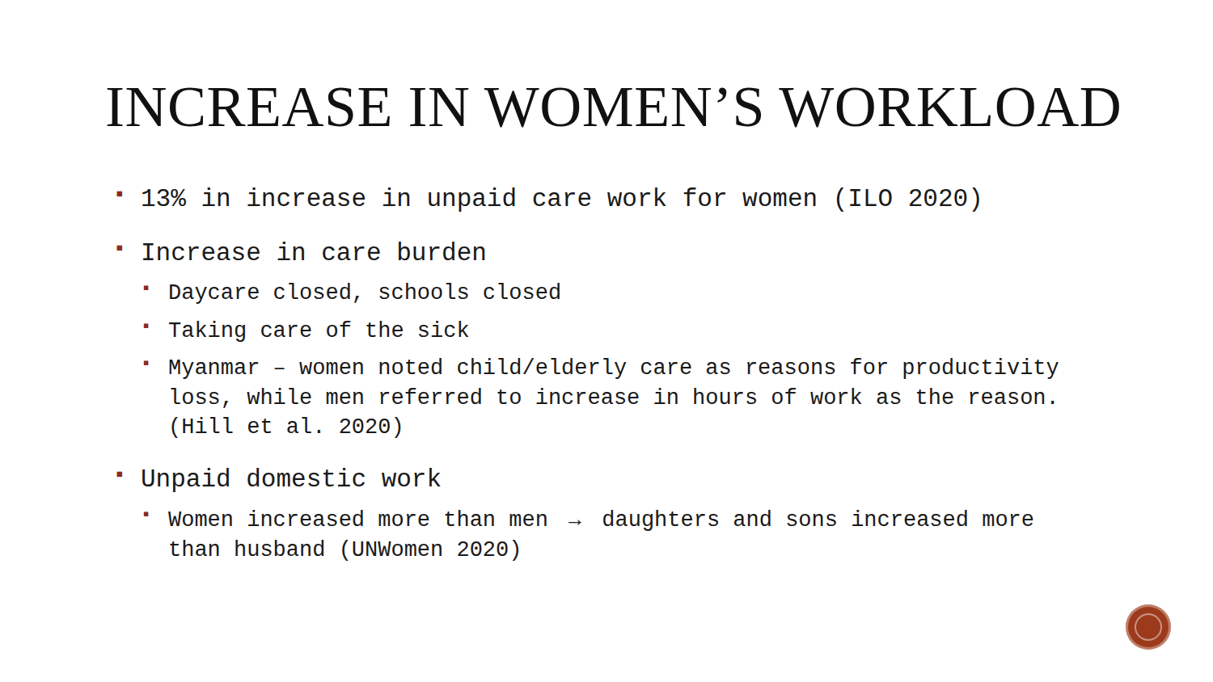Increase in Women’s Workload
13% in increase in unpaid care work for women (ILO 2020)
Increase in care burden
Daycare closed, schools closed
Taking care of the sick
Myanmar – women noted child/elderly care as reasons for productivity loss, while men referred to increase in hours of work as the reason. (Hill et al. 2020)
Unpaid domestic work
Women increased more than men → daughters and sons increased more than husband (UNWomen 2020)